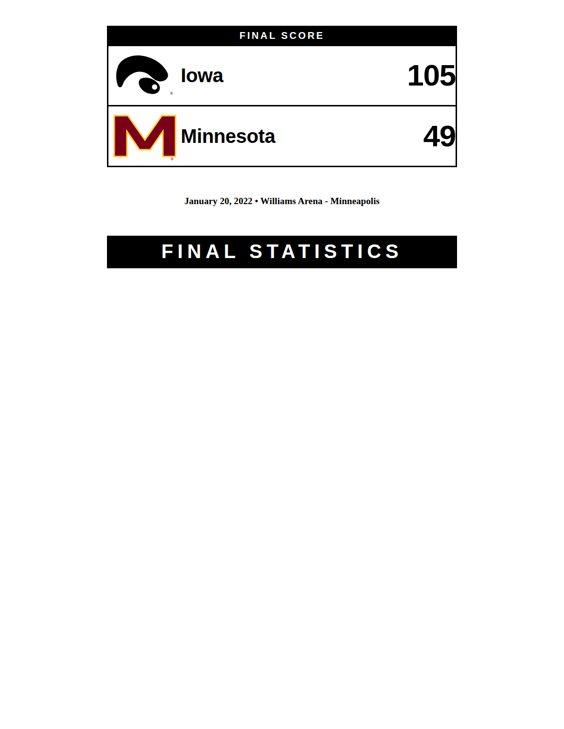Final Score
| ® | Iowa | 105 |
| ® | Minnesota | 49 |
January 20, 2022 • Williams Arena - Minneapolis
Final Statistics